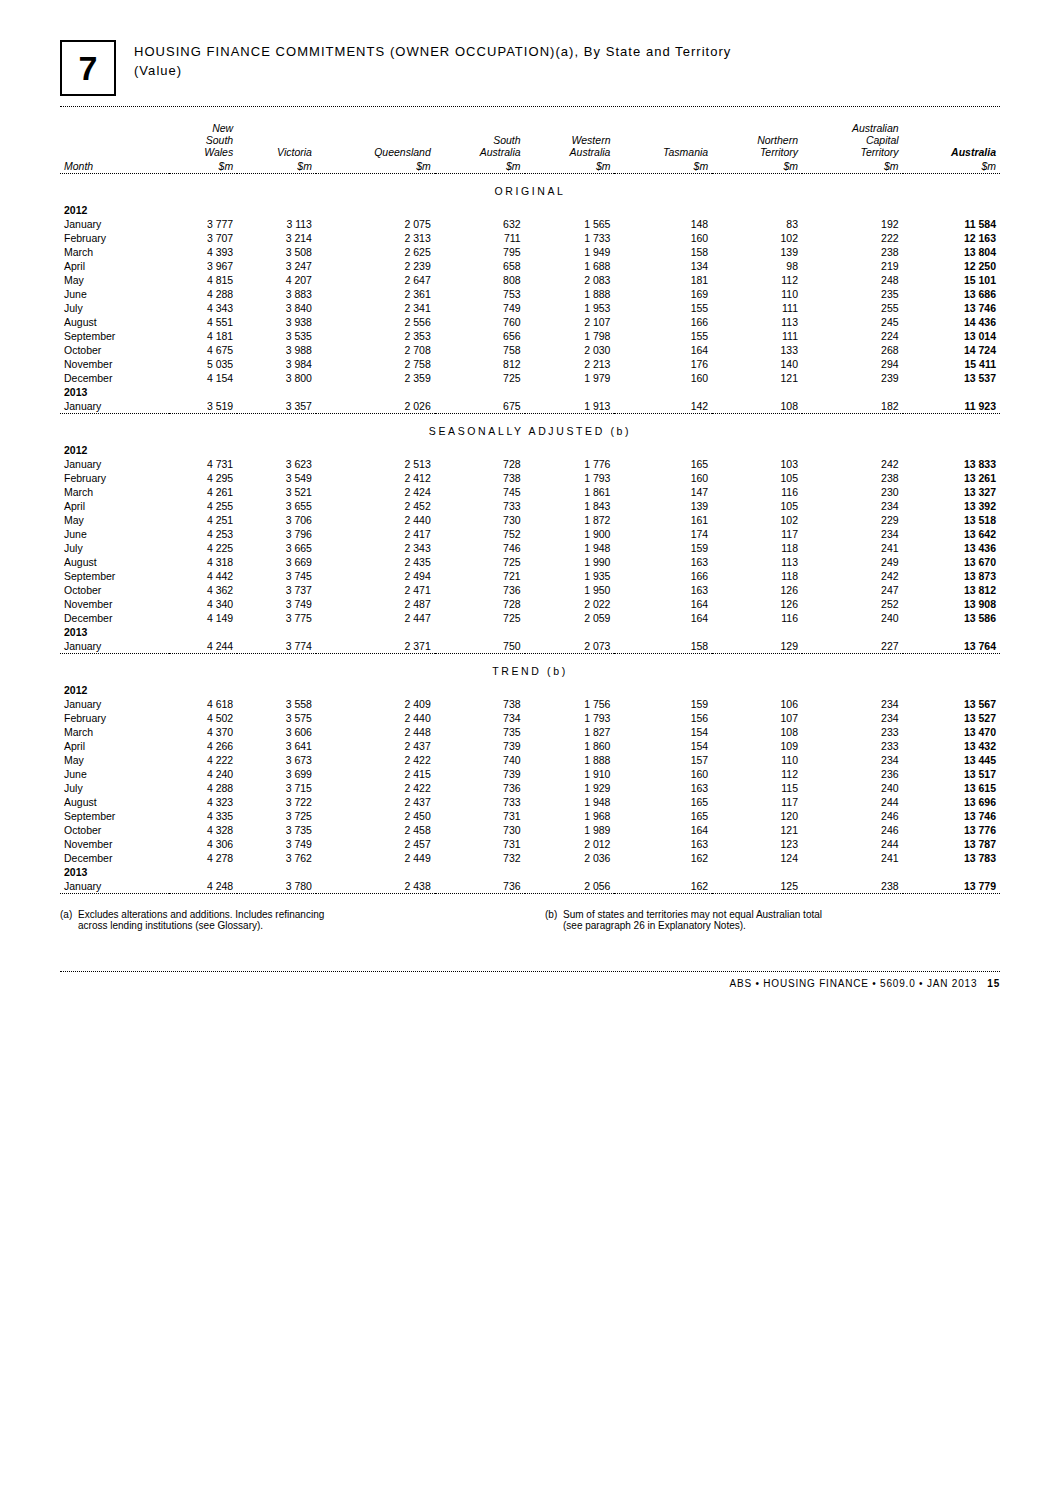7
HOUSING FINANCE COMMITMENTS (OWNER OCCUPATION)(a), By State and Territory (Value)
| | New South Wales | Victoria | Queensland | South Australia | Western Australia | Tasmania | Northern Territory | Australian Capital Territory | Australia |
| --- | --- | --- | --- | --- | --- | --- | --- | --- | --- |
| Month | $m | $m | $m | $m | $m | $m | $m | $m | $m |
| ORIGINAL |
| 2012 |
| January | 3 777 | 3 113 | 2 075 | 632 | 1 565 | 148 | 83 | 192 | 11 584 |
| February | 3 707 | 3 214 | 2 313 | 711 | 1 733 | 160 | 102 | 222 | 12 163 |
| March | 4 393 | 3 508 | 2 625 | 795 | 1 949 | 158 | 139 | 238 | 13 804 |
| April | 3 967 | 3 247 | 2 239 | 658 | 1 688 | 134 | 98 | 219 | 12 250 |
| May | 4 815 | 4 207 | 2 647 | 808 | 2 083 | 181 | 112 | 248 | 15 101 |
| June | 4 288 | 3 883 | 2 361 | 753 | 1 888 | 169 | 110 | 235 | 13 686 |
| July | 4 343 | 3 840 | 2 341 | 749 | 1 953 | 155 | 111 | 255 | 13 746 |
| August | 4 551 | 3 938 | 2 556 | 760 | 2 107 | 166 | 113 | 245 | 14 436 |
| September | 4 181 | 3 535 | 2 353 | 656 | 1 798 | 155 | 111 | 224 | 13 014 |
| October | 4 675 | 3 988 | 2 708 | 758 | 2 030 | 164 | 133 | 268 | 14 724 |
| November | 5 035 | 3 984 | 2 758 | 812 | 2 213 | 176 | 140 | 294 | 15 411 |
| December | 4 154 | 3 800 | 2 359 | 725 | 1 979 | 160 | 121 | 239 | 13 537 |
| 2013 |
| January | 3 519 | 3 357 | 2 026 | 675 | 1 913 | 142 | 108 | 182 | 11 923 |
| SEASONALLY ADJUSTED (b) |
| 2012 |
| January | 4 731 | 3 623 | 2 513 | 728 | 1 776 | 165 | 103 | 242 | 13 833 |
| February | 4 295 | 3 549 | 2 412 | 738 | 1 793 | 160 | 105 | 238 | 13 261 |
| March | 4 261 | 3 521 | 2 424 | 745 | 1 861 | 147 | 116 | 230 | 13 327 |
| April | 4 255 | 3 655 | 2 452 | 733 | 1 843 | 139 | 105 | 234 | 13 392 |
| May | 4 251 | 3 706 | 2 440 | 730 | 1 872 | 161 | 102 | 229 | 13 518 |
| June | 4 253 | 3 796 | 2 417 | 752 | 1 900 | 174 | 117 | 234 | 13 642 |
| July | 4 225 | 3 665 | 2 343 | 746 | 1 948 | 159 | 118 | 241 | 13 436 |
| August | 4 318 | 3 669 | 2 435 | 725 | 1 990 | 163 | 113 | 249 | 13 670 |
| September | 4 442 | 3 745 | 2 494 | 721 | 1 935 | 166 | 118 | 242 | 13 873 |
| October | 4 362 | 3 737 | 2 471 | 736 | 1 950 | 163 | 126 | 247 | 13 812 |
| November | 4 340 | 3 749 | 2 487 | 728 | 2 022 | 164 | 126 | 252 | 13 908 |
| December | 4 149 | 3 775 | 2 447 | 725 | 2 059 | 164 | 116 | 240 | 13 586 |
| 2013 |
| January | 4 244 | 3 774 | 2 371 | 750 | 2 073 | 158 | 129 | 227 | 13 764 |
| TREND (b) |
| 2012 |
| January | 4 618 | 3 558 | 2 409 | 738 | 1 756 | 159 | 106 | 234 | 13 567 |
| February | 4 502 | 3 575 | 2 440 | 734 | 1 793 | 156 | 107 | 234 | 13 527 |
| March | 4 370 | 3 606 | 2 448 | 735 | 1 827 | 154 | 108 | 233 | 13 470 |
| April | 4 266 | 3 641 | 2 437 | 739 | 1 860 | 154 | 109 | 233 | 13 432 |
| May | 4 222 | 3 673 | 2 422 | 740 | 1 888 | 157 | 110 | 234 | 13 445 |
| June | 4 240 | 3 699 | 2 415 | 739 | 1 910 | 160 | 112 | 236 | 13 517 |
| July | 4 288 | 3 715 | 2 422 | 736 | 1 929 | 163 | 115 | 240 | 13 615 |
| August | 4 323 | 3 722 | 2 437 | 733 | 1 948 | 165 | 117 | 244 | 13 696 |
| September | 4 335 | 3 725 | 2 450 | 731 | 1 968 | 165 | 120 | 246 | 13 746 |
| October | 4 328 | 3 735 | 2 458 | 730 | 1 989 | 164 | 121 | 246 | 13 776 |
| November | 4 306 | 3 749 | 2 457 | 731 | 2 012 | 163 | 123 | 244 | 13 787 |
| December | 4 278 | 3 762 | 2 449 | 732 | 2 036 | 162 | 124 | 241 | 13 783 |
| 2013 |
| January | 4 248 | 3 780 | 2 438 | 736 | 2 056 | 162 | 125 | 238 | 13 779 |
(a) Excludes alterations and additions. Includes refinancing
across lending institutions (see Glossary).
(b) Sum of states and territories may not equal Australian total
(see paragraph 26 in Explanatory Notes).
ABS • HOUSING FINANCE • 5609.0 • JAN 201315